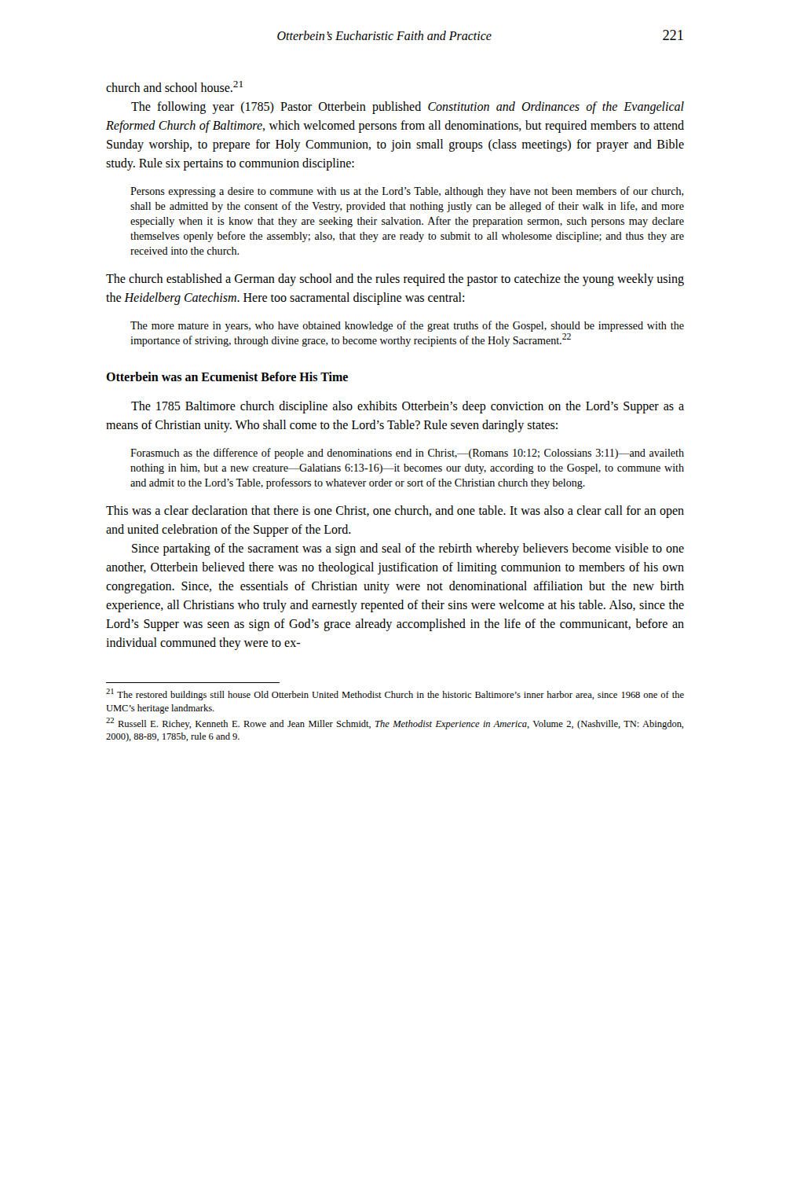Otterbein’s Eucharistic Faith and Practice 221
church and school house.21
The following year (1785) Pastor Otterbein published Constitution and Ordinances of the Evangelical Reformed Church of Baltimore, which welcomed persons from all denominations, but required members to attend Sunday worship, to prepare for Holy Communion, to join small groups (class meetings) for prayer and Bible study. Rule six pertains to communion discipline:
Persons expressing a desire to commune with us at the Lord’s Table, although they have not been members of our church, shall be admitted by the consent of the Vestry, provided that nothing justly can be alleged of their walk in life, and more especially when it is know that they are seeking their salvation. After the preparation sermon, such persons may declare themselves openly before the assembly; also, that they are ready to submit to all wholesome discipline; and thus they are received into the church.
The church established a German day school and the rules required the pastor to catechize the young weekly using the Heidelberg Catechism. Here too sacramental discipline was central:
The more mature in years, who have obtained knowledge of the great truths of the Gospel, should be impressed with the importance of striving, through divine grace, to become worthy recipients of the Holy Sacrament.22
Otterbein was an Ecumenist Before His Time
The 1785 Baltimore church discipline also exhibits Otterbein’s deep conviction on the Lord’s Supper as a means of Christian unity. Who shall come to the Lord’s Table? Rule seven daringly states:
Forasmuch as the difference of people and denominations end in Christ,—(Romans 10:12; Colossians 3:11)—and availeth nothing in him, but a new creature—Galatians 6:13-16)—it becomes our duty, according to the Gospel, to commune with and admit to the Lord’s Table, professors to whatever order or sort of the Christian church they belong.
This was a clear declaration that there is one Christ, one church, and one table. It was also a clear call for an open and united celebration of the Supper of the Lord.
Since partaking of the sacrament was a sign and seal of the rebirth whereby believers become visible to one another, Otterbein believed there was no theological justification of limiting communion to members of his own congregation. Since, the essentials of Christian unity were not denominational affiliation but the new birth experience, all Christians who truly and earnestly repented of their sins were welcome at his table. Also, since the Lord’s Supper was seen as sign of God’s grace already accomplished in the life of the communicant, before an individual communed they were to ex-
21 The restored buildings still house Old Otterbein United Methodist Church in the historic Baltimore’s inner harbor area, since 1968 one of the UMC’s heritage landmarks.
22 Russell E. Richey, Kenneth E. Rowe and Jean Miller Schmidt, The Methodist Experience in America, Volume 2, (Nashville, TN: Abingdon, 2000), 88-89, 1785b, rule 6 and 9.